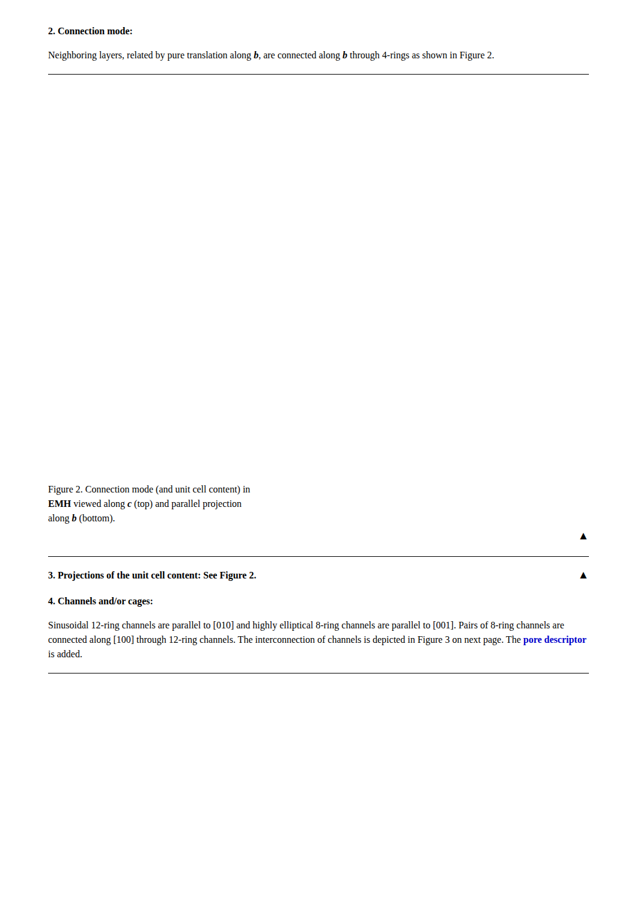2. Connection mode:
Neighboring layers, related by pure translation along b, are connected along b through 4-rings as shown in Figure 2.
Figure 2. Connection mode (and unit cell content) in EMH viewed along c (top) and parallel projection along b (bottom).
▲
3. Projections of the unit cell content: See Figure 2.
▲
4. Channels and/or cages:
Sinusoidal 12-ring channels are parallel to [010] and highly elliptical 8-ring channels are parallel to [001]. Pairs of 8-ring channels are connected along [100] through 12-ring channels. The interconnection of channels is depicted in Figure 3 on next page. The pore descriptor is added.